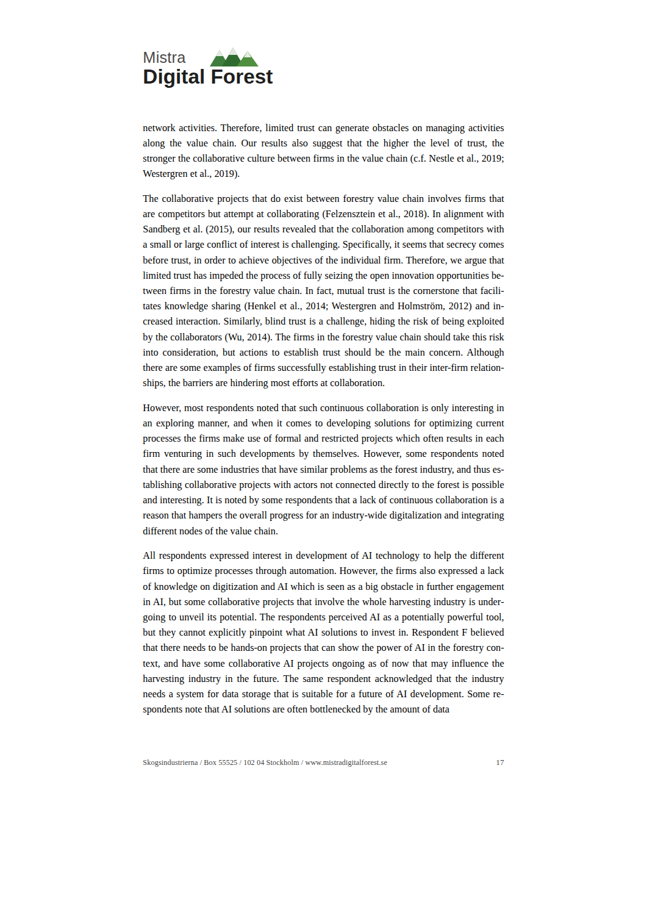Mistra
Digital Forest
network activities. Therefore, limited trust can generate obstacles on managing activities along the value chain. Our results also suggest that the higher the level of trust, the stronger the collaborative culture between firms in the value chain (c.f. Nestle et al., 2019; Westergren et al., 2019).
The collaborative projects that do exist between forestry value chain involves firms that are competitors but attempt at collaborating (Felzensztein et al., 2018). In alignment with Sandberg et al. (2015), our results revealed that the collaboration among competitors with a small or large conflict of interest is challenging. Specifically, it seems that secrecy comes before trust, in order to achieve objectives of the individual firm. Therefore, we argue that limited trust has impeded the process of fully seizing the open innovation opportunities between firms in the forestry value chain. In fact, mutual trust is the cornerstone that facilitates knowledge sharing (Henkel et al., 2014; Westergren and Holmström, 2012) and increased interaction. Similarly, blind trust is a challenge, hiding the risk of being exploited by the collaborators (Wu, 2014). The firms in the forestry value chain should take this risk into consideration, but actions to establish trust should be the main concern. Although there are some examples of firms successfully establishing trust in their inter-firm relationships, the barriers are hindering most efforts at collaboration.
However, most respondents noted that such continuous collaboration is only interesting in an exploring manner, and when it comes to developing solutions for optimizing current processes the firms make use of formal and restricted projects which often results in each firm venturing in such developments by themselves. However, some respondents noted that there are some industries that have similar problems as the forest industry, and thus establishing collaborative projects with actors not connected directly to the forest is possible and interesting. It is noted by some respondents that a lack of continuous collaboration is a reason that hampers the overall progress for an industry-wide digitalization and integrating different nodes of the value chain.
All respondents expressed interest in development of AI technology to help the different firms to optimize processes through automation. However, the firms also expressed a lack of knowledge on digitization and AI which is seen as a big obstacle in further engagement in AI, but some collaborative projects that involve the whole harvesting industry is undergoing to unveil its potential. The respondents perceived AI as a potentially powerful tool, but they cannot explicitly pinpoint what AI solutions to invest in. Respondent F believed that there needs to be hands-on projects that can show the power of AI in the forestry context, and have some collaborative AI projects ongoing as of now that may influence the harvesting industry in the future. The same respondent acknowledged that the industry needs a system for data storage that is suitable for a future of AI development. Some respondents note that AI solutions are often bottlenecked by the amount of data
Skogsindustrierna / Box 55525 / 102 04 Stockholm / www.mistradigitalforest.se
17